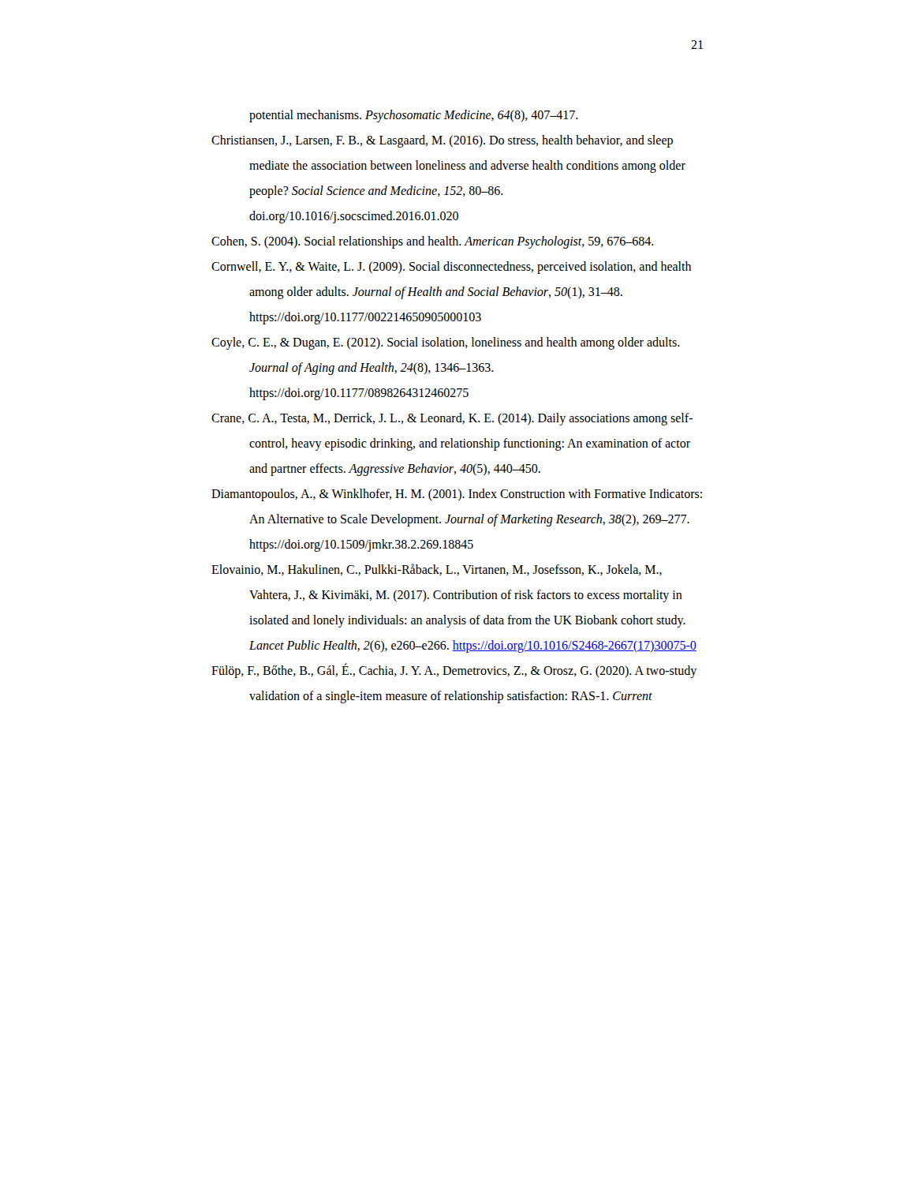21
potential mechanisms. Psychosomatic Medicine, 64(8), 407–417.
Christiansen, J., Larsen, F. B., & Lasgaard, M. (2016). Do stress, health behavior, and sleep mediate the association between loneliness and adverse health conditions among older people? Social Science and Medicine, 152, 80–86. doi.org/10.1016/j.socscimed.2016.01.020
Cohen, S. (2004). Social relationships and health. American Psychologist, 59, 676–684.
Cornwell, E. Y., & Waite, L. J. (2009). Social disconnectedness, perceived isolation, and health among older adults. Journal of Health and Social Behavior, 50(1), 31–48. https://doi.org/10.1177/002214650905000103
Coyle, C. E., & Dugan, E. (2012). Social isolation, loneliness and health among older adults. Journal of Aging and Health, 24(8), 1346–1363. https://doi.org/10.1177/0898264312460275
Crane, C. A., Testa, M., Derrick, J. L., & Leonard, K. E. (2014). Daily associations among self-control, heavy episodic drinking, and relationship functioning: An examination of actor and partner effects. Aggressive Behavior, 40(5), 440–450.
Diamantopoulos, A., & Winklhofer, H. M. (2001). Index Construction with Formative Indicators: An Alternative to Scale Development. Journal of Marketing Research, 38(2), 269–277. https://doi.org/10.1509/jmkr.38.2.269.18845
Elovainio, M., Hakulinen, C., Pulkki-Råback, L., Virtanen, M., Josefsson, K., Jokela, M., Vahtera, J., & Kivimäki, M. (2017). Contribution of risk factors to excess mortality in isolated and lonely individuals: an analysis of data from the UK Biobank cohort study. Lancet Public Health, 2(6), e260–e266. https://doi.org/10.1016/S2468-2667(17)30075-0
Fülöp, F., Bőthe, B., Gál, É., Cachia, J. Y. A., Demetrovics, Z., & Orosz, G. (2020). A two-study validation of a single-item measure of relationship satisfaction: RAS-1. Current